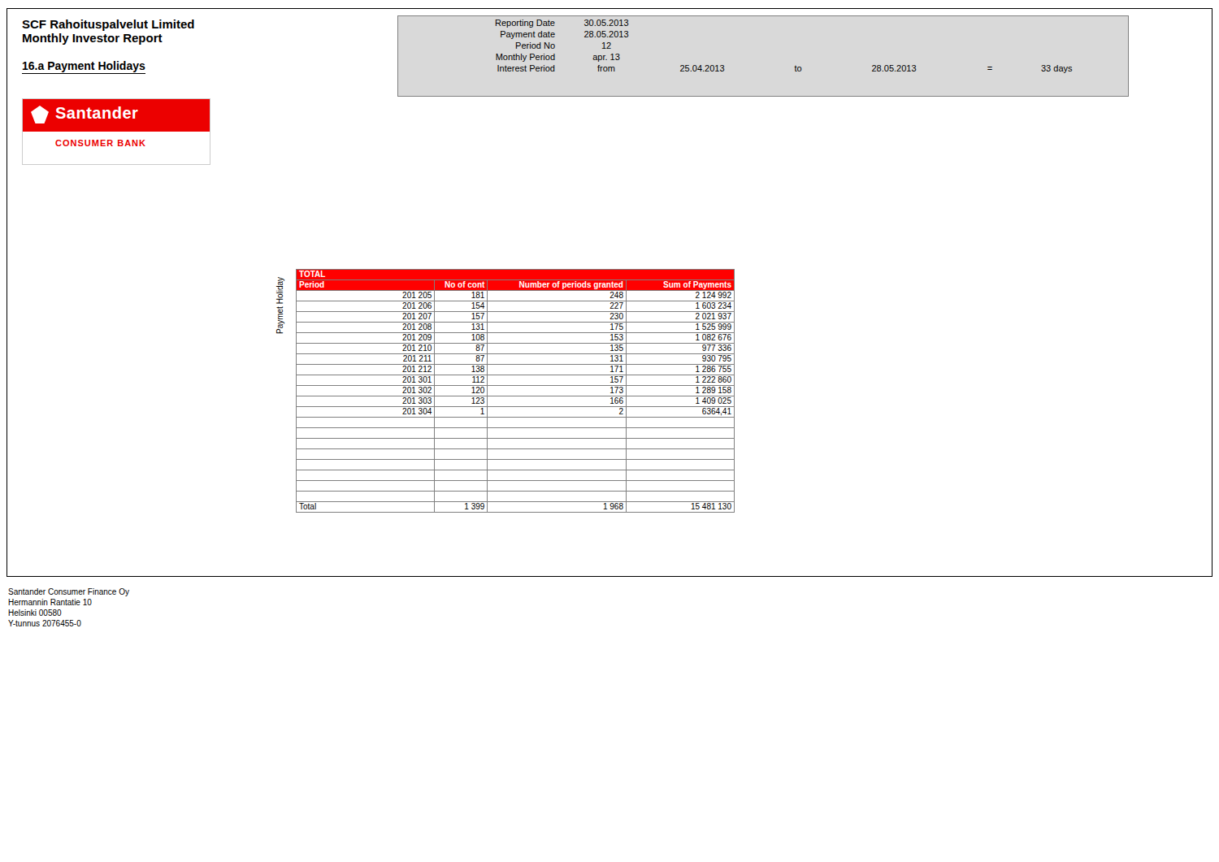SCF Rahoituspalvelut Limited
Monthly Investor Report
16.a Payment Holidays
| Reporting Date | 30.05.2013 | | | | |
| Payment date | 28.05.2013 | | | | |
| Period No | 12 | | | | |
| Monthly Period | apr. 13 | | | | |
| Interest Period | from | 25.04.2013 | to | 28.05.2013 | = | 33 days |
Santander
CONSUMER BANK
Paymet Holiday
| TOTAL |
| Period | No of cont | Number of periods granted | Sum of Payments |
| 201 205 | 181 | 248 | 2 124 992 |
| 201 206 | 154 | 227 | 1 603 234 |
| 201 207 | 157 | 230 | 2 021 937 |
| 201 208 | 131 | 175 | 1 525 999 |
| 201 209 | 108 | 153 | 1 082 676 |
| 201 210 | 87 | 135 | 977 336 |
| 201 211 | 87 | 131 | 930 795 |
| 201 212 | 138 | 171 | 1 286 755 |
| 201 301 | 112 | 157 | 1 222 860 |
| 201 302 | 120 | 173 | 1 289 158 |
| 201 303 | 123 | 166 | 1 409 025 |
| 201 304 | 1 | 2 | 6364,41 |
| Total | 1 399 | 1 968 | 15 481 130 |
Santander Consumer Finance Oy
Hermannin Rantatie 10
Helsinki 00580
Y-tunnus 2076455-0